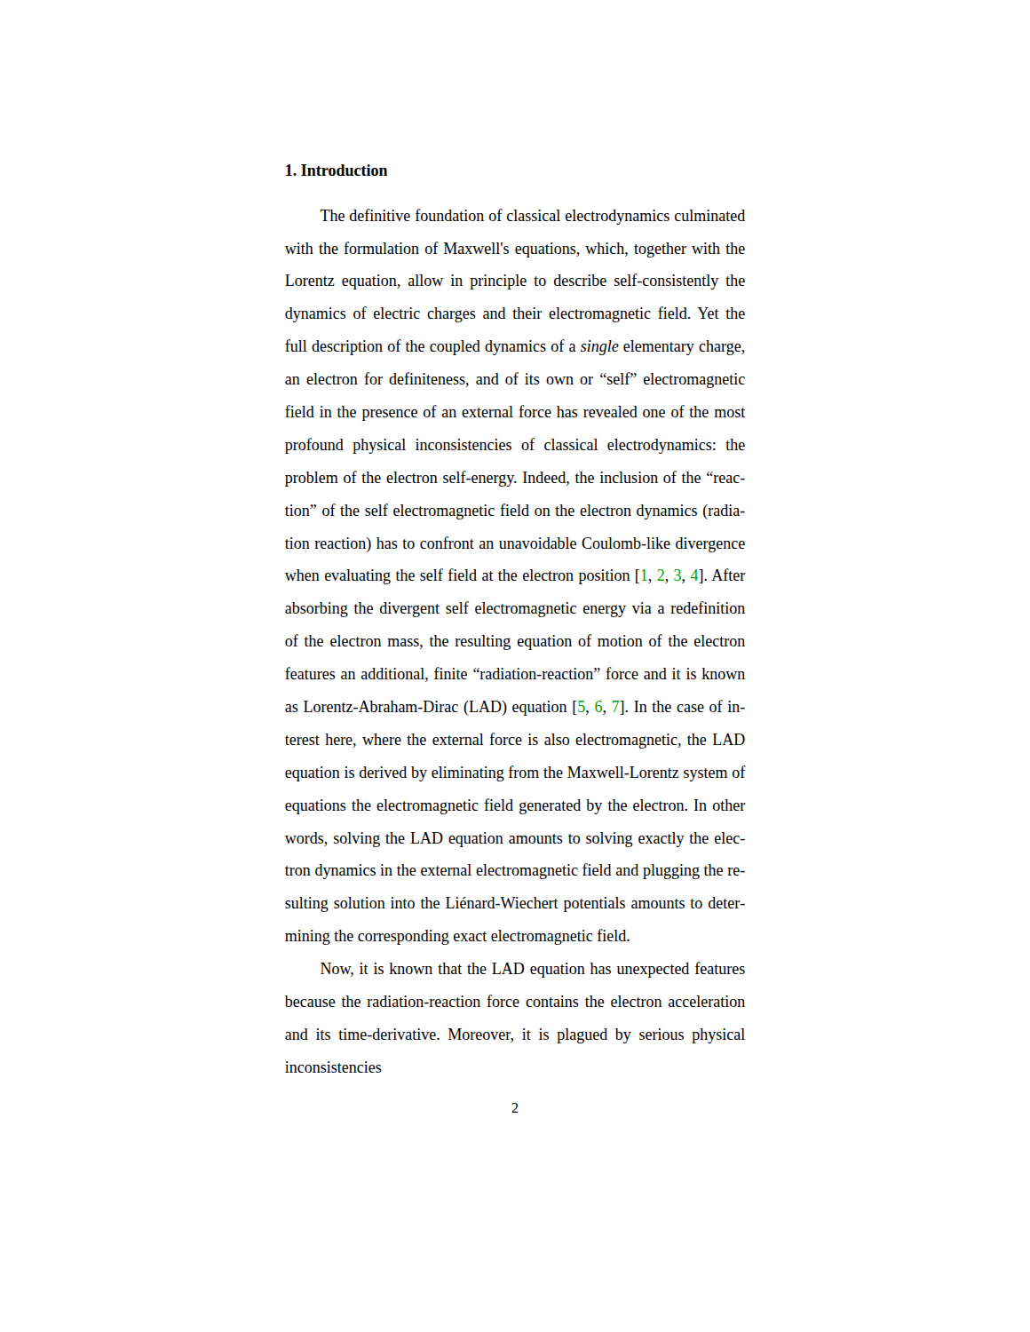1. Introduction
The definitive foundation of classical electrodynamics culminated with the formulation of Maxwell's equations, which, together with the Lorentz equation, allow in principle to describe self-consistently the dynamics of electric charges and their electromagnetic field. Yet the full description of the coupled dynamics of a single elementary charge, an electron for definiteness, and of its own or “self” electromagnetic field in the presence of an external force has revealed one of the most profound physical inconsistencies of classical electrodynamics: the problem of the electron self-energy. Indeed, the inclusion of the “reaction” of the self electromagnetic field on the electron dynamics (radiation reaction) has to confront an unavoidable Coulomb-like divergence when evaluating the self field at the electron position [1, 2, 3, 4]. After absorbing the divergent self electromagnetic energy via a redefinition of the electron mass, the resulting equation of motion of the electron features an additional, finite “radiation-reaction” force and it is known as Lorentz-Abraham-Dirac (LAD) equation [5, 6, 7]. In the case of interest here, where the external force is also electromagnetic, the LAD equation is derived by eliminating from the Maxwell-Lorentz system of equations the electromagnetic field generated by the electron. In other words, solving the LAD equation amounts to solving exactly the electron dynamics in the external electromagnetic field and plugging the resulting solution into the Liénard-Wiechert potentials amounts to determining the corresponding exact electromagnetic field.
Now, it is known that the LAD equation has unexpected features because the radiation-reaction force contains the electron acceleration and its time-derivative. Moreover, it is plagued by serious physical inconsistencies
2